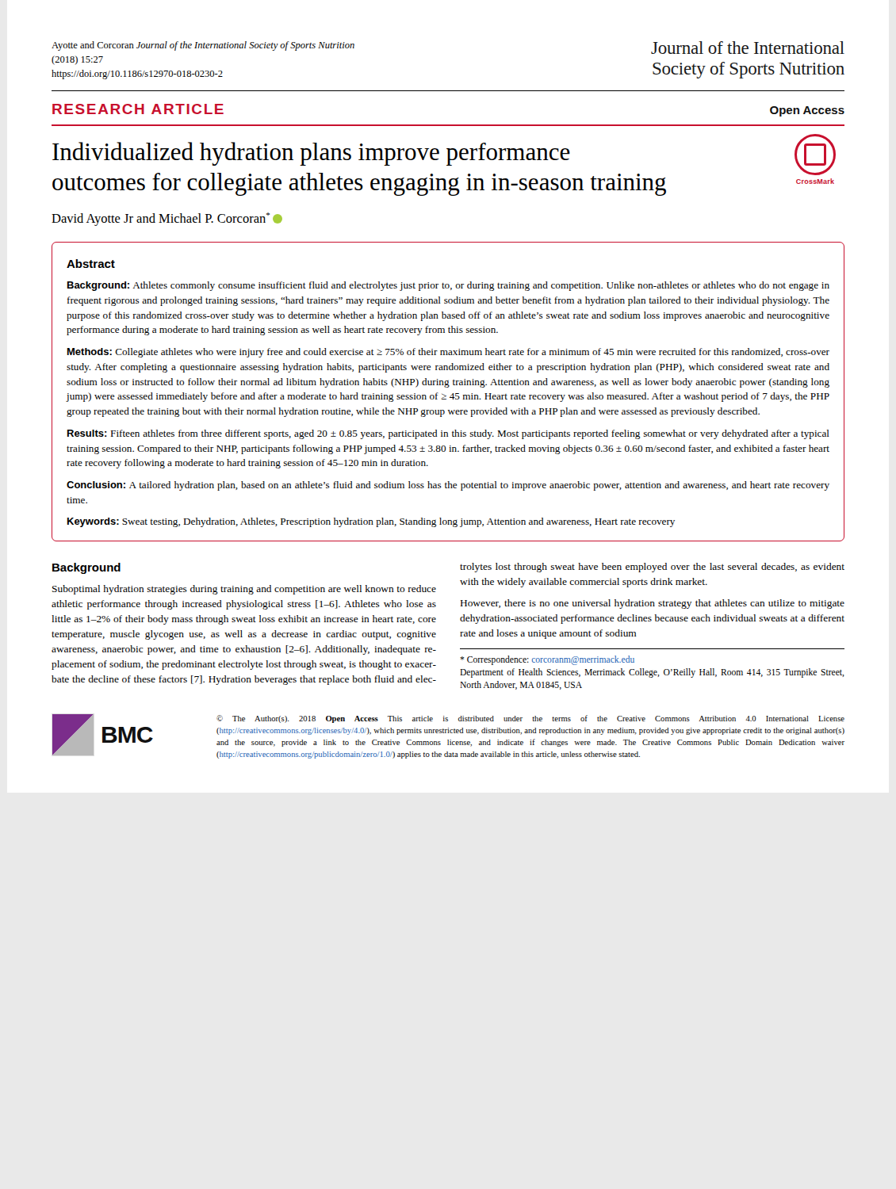Ayotte and Corcoran Journal of the International Society of Sports Nutrition
(2018) 15:27
https://doi.org/10.1186/s12970-018-0230-2
Journal of the International Society of Sports Nutrition
RESEARCH ARTICLE
Open Access
CrossMark
Individualized hydration plans improve performance outcomes for collegiate athletes engaging in in-season training
David Ayotte Jr and Michael P. Corcoran*
Abstract
Background: Athletes commonly consume insufficient fluid and electrolytes just prior to, or during training and competition. Unlike non-athletes or athletes who do not engage in frequent rigorous and prolonged training sessions, “hard trainers” may require additional sodium and better benefit from a hydration plan tailored to their individual physiology. The purpose of this randomized cross-over study was to determine whether a hydration plan based off of an athlete’s sweat rate and sodium loss improves anaerobic and neurocognitive performance during a moderate to hard training session as well as heart rate recovery from this session.
Methods: Collegiate athletes who were injury free and could exercise at ≥ 75% of their maximum heart rate for a minimum of 45 min were recruited for this randomized, cross-over study. After completing a questionnaire assessing hydration habits, participants were randomized either to a prescription hydration plan (PHP), which considered sweat rate and sodium loss or instructed to follow their normal ad libitum hydration habits (NHP) during training. Attention and awareness, as well as lower body anaerobic power (standing long jump) were assessed immediately before and after a moderate to hard training session of ≥ 45 min. Heart rate recovery was also measured. After a washout period of 7 days, the PHP group repeated the training bout with their normal hydration routine, while the NHP group were provided with a PHP plan and were assessed as previously described.
Results: Fifteen athletes from three different sports, aged 20 ± 0.85 years, participated in this study. Most participants reported feeling somewhat or very dehydrated after a typical training session. Compared to their NHP, participants following a PHP jumped 4.53 ± 3.80 in. farther, tracked moving objects 0.36 ± 0.60 m/second faster, and exhibited a faster heart rate recovery following a moderate to hard training session of 45–120 min in duration.
Conclusion: A tailored hydration plan, based on an athlete’s fluid and sodium loss has the potential to improve anaerobic power, attention and awareness, and heart rate recovery time.
Keywords: Sweat testing, Dehydration, Athletes, Prescription hydration plan, Standing long jump, Attention and awareness, Heart rate recovery
Background
Suboptimal hydration strategies during training and competition are well known to reduce athletic performance through increased physiological stress [1–6]. Athletes who lose as little as 1–2% of their body mass through sweat loss exhibit an increase in heart rate, core temperature, muscle glycogen use, as well as a decrease in cardiac output, cognitive awareness, anaerobic power, and time to exhaustion [2–6]. Additionally, inadequate replacement of sodium, the predominant electrolyte lost through sweat, is thought to exacerbate the decline of these factors [7]. Hydration beverages that replace both fluid and electrolytes lost through sweat have been employed over the last several decades, as evident with the widely available commercial sports drink market.
However, there is no one universal hydration strategy that athletes can utilize to mitigate dehydration-associated performance declines because each individual sweats at a different rate and loses a unique amount of sodium
* Correspondence: corcoranm@merrimack.edu
Department of Health Sciences, Merrimack College, O’Reilly Hall, Room 414, 315 Turnpike Street, North Andover, MA 01845, USA
BMC
© The Author(s). 2018 Open Access This article is distributed under the terms of the Creative Commons Attribution 4.0 International License (http://creativecommons.org/licenses/by/4.0/), which permits unrestricted use, distribution, and reproduction in any medium, provided you give appropriate credit to the original author(s) and the source, provide a link to the Creative Commons license, and indicate if changes were made. The Creative Commons Public Domain Dedication waiver (http://creativecommons.org/publicdomain/zero/1.0/) applies to the data made available in this article, unless otherwise stated.